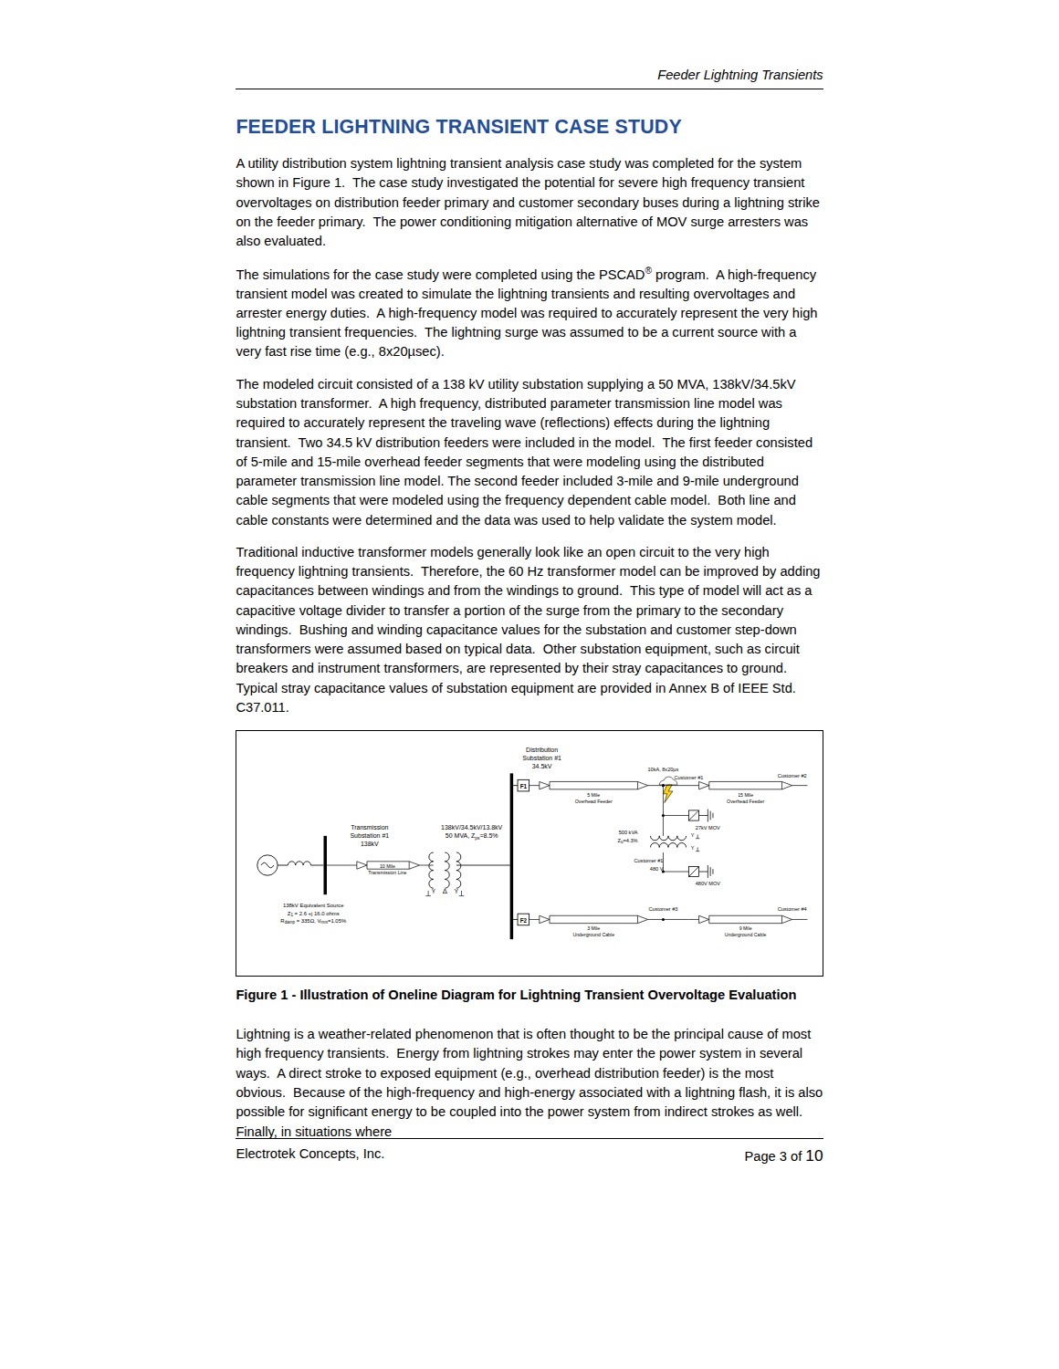Feeder Lightning Transients
FEEDER LIGHTNING TRANSIENT CASE STUDY
A utility distribution system lightning transient analysis case study was completed for the system shown in Figure 1. The case study investigated the potential for severe high frequency transient overvoltages on distribution feeder primary and customer secondary buses during a lightning strike on the feeder primary. The power conditioning mitigation alternative of MOV surge arresters was also evaluated.
The simulations for the case study were completed using the PSCAD® program. A high-frequency transient model was created to simulate the lightning transients and resulting overvoltages and arrester energy duties. A high-frequency model was required to accurately represent the very high lightning transient frequencies. The lightning surge was assumed to be a current source with a very fast rise time (e.g., 8x20µsec).
The modeled circuit consisted of a 138 kV utility substation supplying a 50 MVA, 138kV/34.5kV substation transformer. A high frequency, distributed parameter transmission line model was required to accurately represent the traveling wave (reflections) effects during the lightning transient. Two 34.5 kV distribution feeders were included in the model. The first feeder consisted of 5-mile and 15-mile overhead feeder segments that were modeling using the distributed parameter transmission line model. The second feeder included 3-mile and 9-mile underground cable segments that were modeled using the frequency dependent cable model. Both line and cable constants were determined and the data was used to help validate the system model.
Traditional inductive transformer models generally look like an open circuit to the very high frequency lightning transients. Therefore, the 60 Hz transformer model can be improved by adding capacitances between windings and from the windings to ground. This type of model will act as a capacitive voltage divider to transfer a portion of the surge from the primary to the secondary windings. Bushing and winding capacitance values for the substation and customer step-down transformers were assumed based on typical data. Other substation equipment, such as circuit breakers and instrument transformers, are represented by their stray capacitances to ground. Typical stray capacitance values of substation equipment are provided in Annex B of IEEE Std. C37.011.
Distribution Substation #1 34.5kV 10kA, 8x20µs Transmission Substation #1 138kV 10 Mile Transmission Line 138kV/34.5kV/13.8kV 50 MVA, Zps=8.5% Y Δ Y 138kV Equivalent Source Z1 = 2.6 +j 16.0 ohms Rdamp = 335Ω, Vrms=1.05% F1 5 Mile Overhead Feeder Customer #1 15 Mile Overhead Feeder Customer #2 27kV MOV 500 kVA Zu=4.3% Y Y Customer #1 480 V 480V MOV F2 3 Mile Underground Cable Customer #3 9 Mile Underground Cable Customer #4
Figure 1 - Illustration of Oneline Diagram for Lightning Transient Overvoltage Evaluation
Lightning is a weather-related phenomenon that is often thought to be the principal cause of most high frequency transients. Energy from lightning strokes may enter the power system in several ways. A direct stroke to exposed equipment (e.g., overhead distribution feeder) is the most obvious. Because of the high-frequency and high-energy associated with a lightning flash, it is also possible for significant energy to be coupled into the power system from indirect strokes as well. Finally, in situations where
Electrotek Concepts, Inc. Page 3 of 10